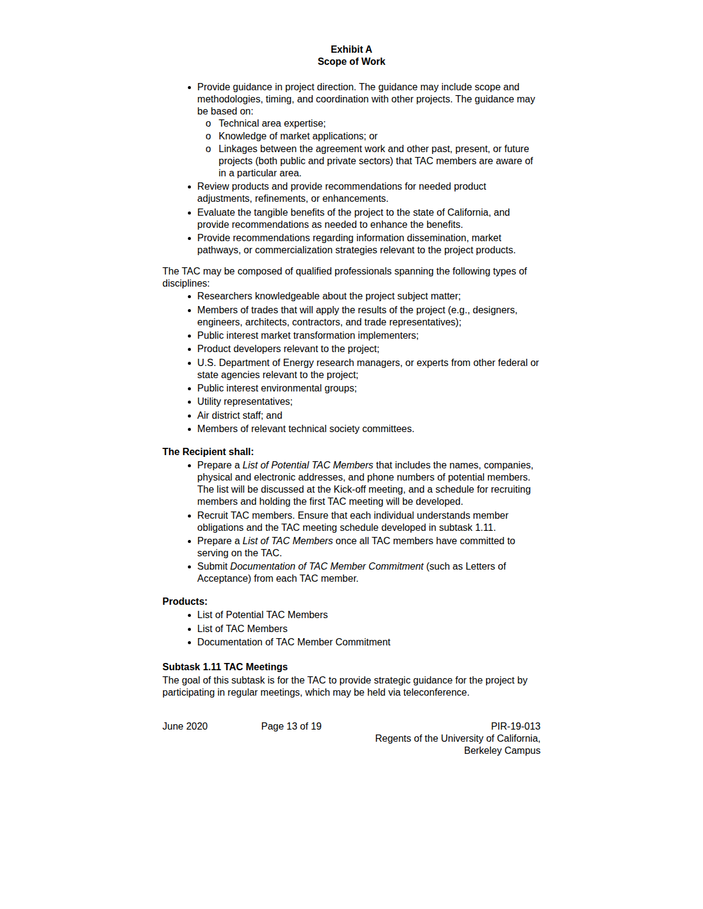Exhibit A Scope of Work
Provide guidance in project direction. The guidance may include scope and methodologies, timing, and coordination with other projects. The guidance may be based on:
Technical area expertise;
Knowledge of market applications; or
Linkages between the agreement work and other past, present, or future projects (both public and private sectors) that TAC members are aware of in a particular area.
Review products and provide recommendations for needed product adjustments, refinements, or enhancements.
Evaluate the tangible benefits of the project to the state of California, and provide recommendations as needed to enhance the benefits.
Provide recommendations regarding information dissemination, market pathways, or commercialization strategies relevant to the project products.
The TAC may be composed of qualified professionals spanning the following types of disciplines:
Researchers knowledgeable about the project subject matter;
Members of trades that will apply the results of the project (e.g., designers, engineers, architects, contractors, and trade representatives);
Public interest market transformation implementers;
Product developers relevant to the project;
U.S. Department of Energy research managers, or experts from other federal or state agencies relevant to the project;
Public interest environmental groups;
Utility representatives;
Air district staff; and
Members of relevant technical society committees.
The Recipient shall:
Prepare a List of Potential TAC Members that includes the names, companies, physical and electronic addresses, and phone numbers of potential members. The list will be discussed at the Kick-off meeting, and a schedule for recruiting members and holding the first TAC meeting will be developed.
Recruit TAC members. Ensure that each individual understands member obligations and the TAC meeting schedule developed in subtask 1.11.
Prepare a List of TAC Members once all TAC members have committed to serving on the TAC.
Submit Documentation of TAC Member Commitment (such as Letters of Acceptance) from each TAC member.
Products:
List of Potential TAC Members
List of TAC Members
Documentation of TAC Member Commitment
Subtask 1.11 TAC Meetings
The goal of this subtask is for the TAC to provide strategic guidance for the project by participating in regular meetings, which may be held via teleconference.
June 2020
Page 13 of 19
PIR-19-013
Regents of the University of California,
Berkeley Campus